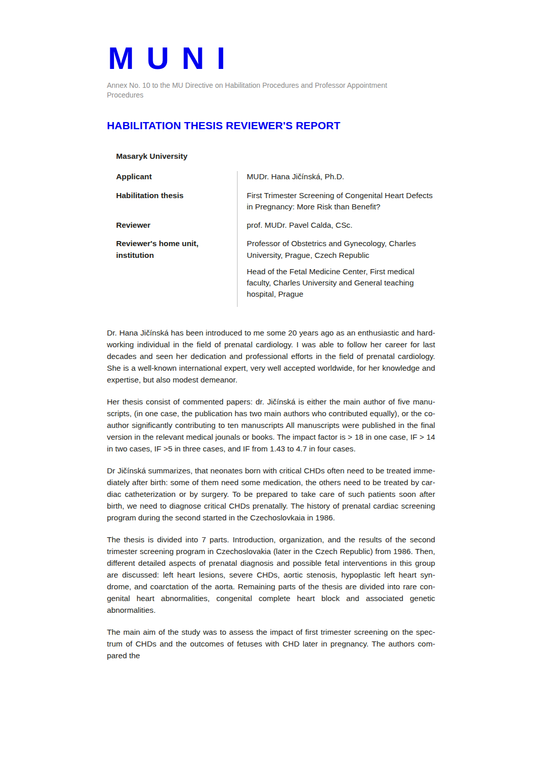M U N I
Annex No. 10 to the MU Directive on Habilitation Procedures and Professor Appointment Procedures
HABILITATION THESIS REVIEWER'S REPORT
| Masaryk University | |
| Applicant | MUDr. Hana Jičínská, Ph.D. |
| Habilitation thesis | First Trimester Screening of Congenital Heart Defects in Pregnancy: More Risk than Benefit? |
| Reviewer | prof. MUDr. Pavel Calda, CSc. |
| Reviewer's home unit, institution | Professor of Obstetrics and Gynecology, Charles University, Prague, Czech Republic Head of the Fetal Medicine Center, First medical faculty, Charles University and General teaching hospital, Prague |
Dr. Hana Jičínská has been introduced to me some 20 years ago as an enthusiastic and hardworking individual in the field of prenatal cardiology. I was able to follow her career for last decades and seen her dedication and professional efforts in the field of prenatal cardiology. She is a well-known international expert, very well accepted worldwide, for her knowledge and expertise, but also modest demeanor.
Her thesis consist of commented papers: dr. Jičínská is either the main author of five manuscripts, (in one case, the publication has two main authors who contributed equally), or the co-author significantly contributing to ten manuscripts All manuscripts were published in the final version in the relevant medical jounals or books. The impact factor is > 18 in one case, IF > 14 in two cases, IF >5 in three cases, and IF from 1.43 to 4.7 in four cases.
Dr Jičínská summarizes, that neonates born with critical CHDs often need to be treated immediately after birth: some of them need some medication, the others need to be treated by cardiac catheterization or by surgery. To be prepared to take care of such patients soon after birth, we need to diagnose critical CHDs prenatally. The history of prenatal cardiac screening program during the second started in the Czechoslovkaia in 1986.
The thesis is divided into 7 parts. Introduction, organization, and the results of the second trimester screening program in Czechoslovakia (later in the Czech Republic) from 1986. Then, different detailed aspects of prenatal diagnosis and possible fetal interventions in this group are discussed: left heart lesions, severe CHDs, aortic stenosis, hypoplastic left heart syndrome, and coarctation of the aorta. Remaining parts of the thesis are divided into rare congenital heart abnormalities, congenital complete heart block and associated genetic abnormalities.
The main aim of the study was to assess the impact of first trimester screening on the spectrum of CHDs and the outcomes of fetuses with CHD later in pregnancy. The authors compared the